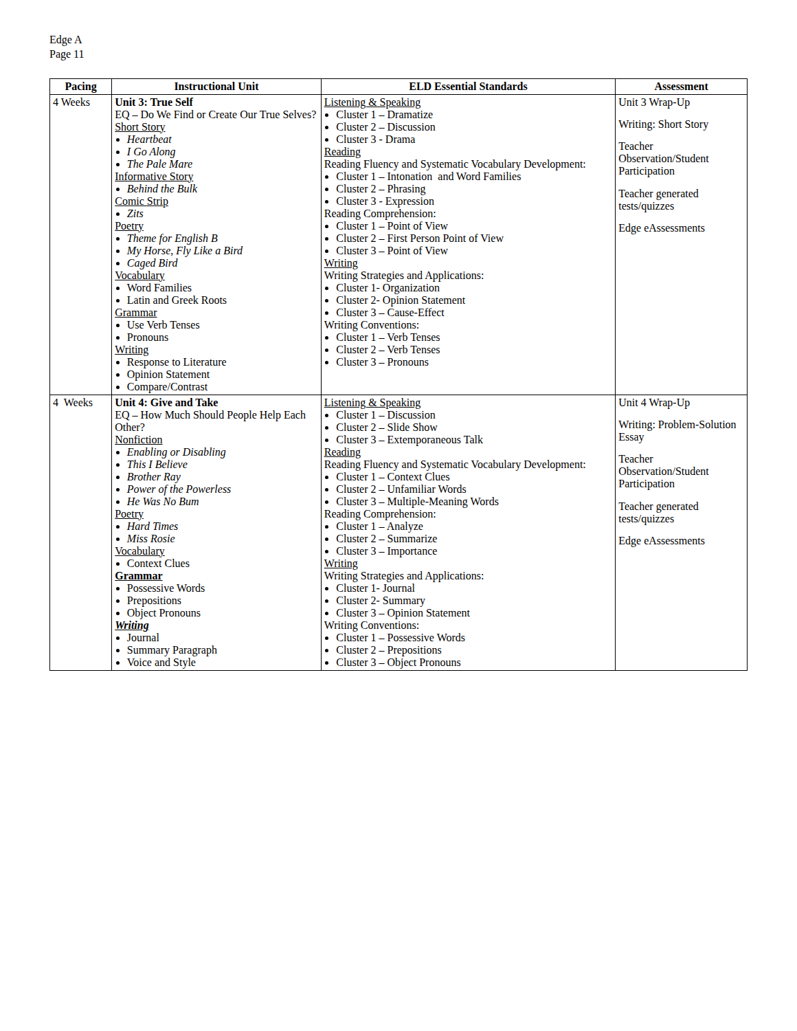Edge A
Page 11
| Pacing | Instructional Unit | ELD Essential Standards | Assessment |
| --- | --- | --- | --- |
| 4 Weeks | Unit 3: True Self EQ – Do We Find or Create Our True Selves? Short Story Heartbeat I Go Along The Pale Mare Informative Story Behind the Bulk Comic Strip Zits Poetry Theme for English B My Horse, Fly Like a Bird Caged Bird Vocabulary Word Families Latin and Greek Roots Grammar Use Verb Tenses Pronouns Writing Response to Literature Opinion Statement Compare/Contrast | Listening & Speaking Cluster 1 – Dramatize Cluster 2 – Discussion Cluster 3 - Drama Reading Reading Fluency and Systematic Vocabulary Development: Cluster 1 – Intonation and Word Families Cluster 2 – Phrasing Cluster 3 - Expression Reading Comprehension: Cluster 1 – Point of View Cluster 2 – First Person Point of View Cluster 3 – Point of View Writing Writing Strategies and Applications: Cluster 1- Organization Cluster 2- Opinion Statement Cluster 3 – Cause-Effect Writing Conventions: Cluster 1 – Verb Tenses Cluster 2 – Verb Tenses Cluster 3 – Pronouns | Unit 3 Wrap-Up Writing: Short Story Teacher Observation/Student Participation Teacher generated tests/quizzes Edge eAssessments |
| 4 Weeks | Unit 4: Give and Take EQ – How Much Should People Help Each Other? Nonfiction Enabling or Disabling This I Believe Brother Ray Power of the Powerless He Was No Bum Poetry Hard Times Miss Rosie Vocabulary Context Clues Grammar Possessive Words Prepositions Object Pronouns Writing Journal Summary Paragraph Voice and Style | Listening & Speaking Cluster 1 – Discussion Cluster 2 – Slide Show Cluster 3 – Extemporaneous Talk Reading Reading Fluency and Systematic Vocabulary Development: Cluster 1 – Context Clues Cluster 2 – Unfamiliar Words Cluster 3 – Multiple-Meaning Words Reading Comprehension: Cluster 1 – Analyze Cluster 2 – Summarize Cluster 3 – Importance Writing Writing Strategies and Applications: Cluster 1- Journal Cluster 2- Summary Cluster 3 – Opinion Statement Writing Conventions: Cluster 1 – Possessive Words Cluster 2 – Prepositions Cluster 3 – Object Pronouns | Unit 4 Wrap-Up Writing: Problem-Solution Essay Teacher Observation/Student Participation Teacher generated tests/quizzes Edge eAssessments |